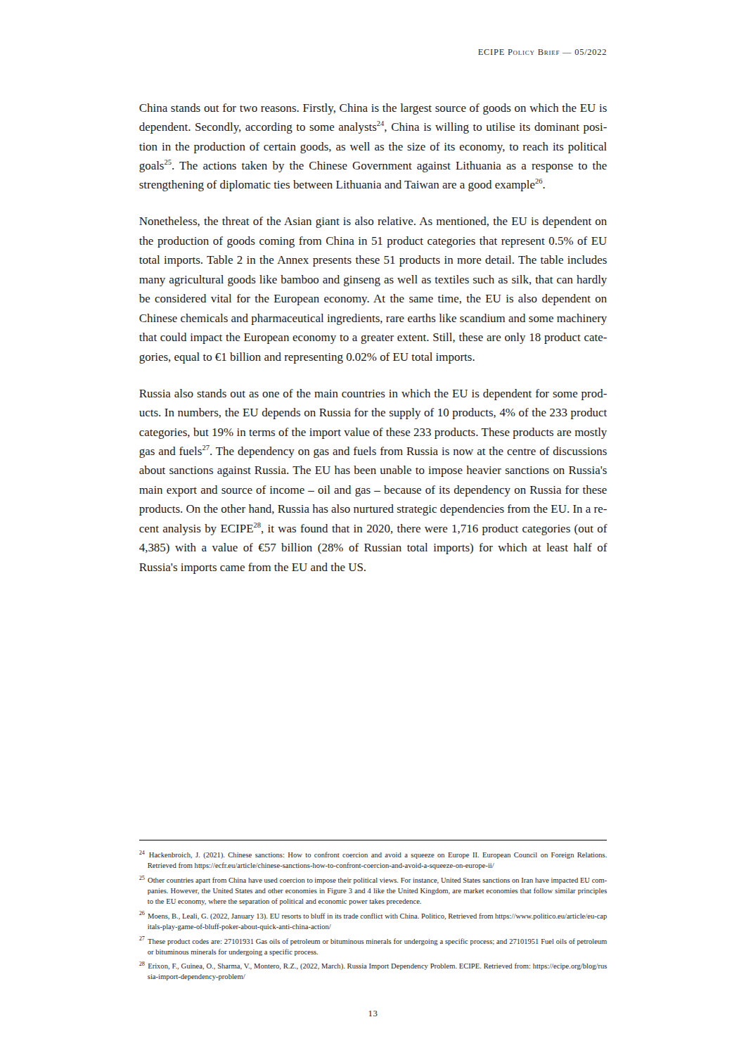ECIPE Policy Brief — 05/2022
China stands out for two reasons. Firstly, China is the largest source of goods on which the EU is dependent. Secondly, according to some analysts24, China is willing to utilise its dominant position in the production of certain goods, as well as the size of its economy, to reach its political goals25. The actions taken by the Chinese Government against Lithuania as a response to the strengthening of diplomatic ties between Lithuania and Taiwan are a good example26.
Nonetheless, the threat of the Asian giant is also relative. As mentioned, the EU is dependent on the production of goods coming from China in 51 product categories that represent 0.5% of EU total imports. Table 2 in the Annex presents these 51 products in more detail. The table includes many agricultural goods like bamboo and ginseng as well as textiles such as silk, that can hardly be considered vital for the European economy. At the same time, the EU is also dependent on Chinese chemicals and pharmaceutical ingredients, rare earths like scandium and some machinery that could impact the European economy to a greater extent. Still, these are only 18 product categories, equal to €1 billion and representing 0.02% of EU total imports.
Russia also stands out as one of the main countries in which the EU is dependent for some products. In numbers, the EU depends on Russia for the supply of 10 products, 4% of the 233 product categories, but 19% in terms of the import value of these 233 products. These products are mostly gas and fuels27. The dependency on gas and fuels from Russia is now at the centre of discussions about sanctions against Russia. The EU has been unable to impose heavier sanctions on Russia's main export and source of income – oil and gas – because of its dependency on Russia for these products. On the other hand, Russia has also nurtured strategic dependencies from the EU. In a recent analysis by ECIPE28, it was found that in 2020, there were 1,716 product categories (out of 4,385) with a value of €57 billion (28% of Russian total imports) for which at least half of Russia's imports came from the EU and the US.
24 Hackenbroich, J. (2021). Chinese sanctions: How to confront coercion and avoid a squeeze on Europe II. European Council on Foreign Relations. Retrieved from https://ecfr.eu/article/chinese-sanctions-how-to-confront-coercion-and-avoid-a-squeeze-on-europe-ii/
25 Other countries apart from China have used coercion to impose their political views. For instance, United States sanctions on Iran have impacted EU companies. However, the United States and other economies in Figure 3 and 4 like the United Kingdom, are market economies that follow similar principles to the EU economy, where the separation of political and economic power takes precedence.
26 Moens, B., Leali, G. (2022, January 13). EU resorts to bluff in its trade conflict with China. Politico, Retrieved from https://www.politico.eu/article/eu-capitals-play-game-of-bluff-poker-about-quick-anti-china-action/
27 These product codes are: 27101931 Gas oils of petroleum or bituminous minerals for undergoing a specific process; and 27101951 Fuel oils of petroleum or bituminous minerals for undergoing a specific process.
28 Erixon, F., Guinea, O., Sharma, V., Montero, R.Z., (2022, March). Russia Import Dependency Problem. ECIPE. Retrieved from: https://ecipe.org/blog/russia-import-dependency-problem/
13